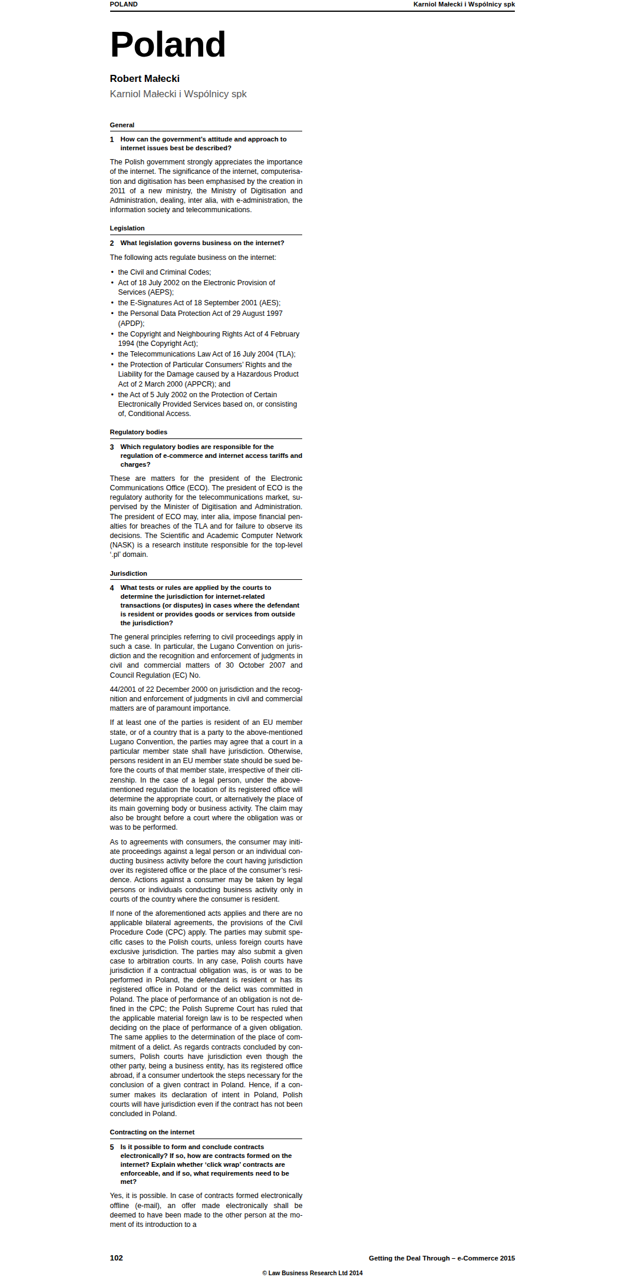Poland Karniol Małecki i Wspólnicy spk
Poland
Robert Małecki
Karniol Małecki i Wspólnicy spk
General
1 How can the government’s attitude and approach to internet issues best be described?
The Polish government strongly appreciates the importance of the internet. The significance of the internet, computerisation and digitisation has been emphasised by the creation in 2011 of a new ministry, the Ministry of Digitisation and Administration, dealing, inter alia, with e-administration, the information society and telecommunications.
Legislation
2 What legislation governs business on the internet?
The following acts regulate business on the internet:
the Civil and Criminal Codes;
Act of 18 July 2002 on the Electronic Provision of Services (AEPS);
the E-Signatures Act of 18 September 2001 (AES);
the Personal Data Protection Act of 29 August 1997 (APDP);
the Copyright and Neighbouring Rights Act of 4 February 1994 (the Copyright Act);
the Telecommunications Law Act of 16 July 2004 (TLA);
the Protection of Particular Consumers’ Rights and the Liability for the Damage caused by a Hazardous Product Act of 2 March 2000 (APPCR); and
the Act of 5 July 2002 on the Protection of Certain Electronically Provided Services based on, or consisting of, Conditional Access.
Regulatory bodies
3 Which regulatory bodies are responsible for the regulation of e-commerce and internet access tariffs and charges?
These are matters for the president of the Electronic Communications Office (ECO). The president of ECO is the regulatory authority for the telecommunications market, supervised by the Minister of Digitisation and Administration. The president of ECO may, inter alia, impose financial penalties for breaches of the TLA and for failure to observe its decisions. The Scientific and Academic Computer Network (NASK) is a research institute responsible for the top-level ‘.pl’ domain.
Jurisdiction
4 What tests or rules are applied by the courts to determine the jurisdiction for internet-related transactions (or disputes) in cases where the defendant is resident or provides goods or services from outside the jurisdiction?
The general principles referring to civil proceedings apply in such a case. In particular, the Lugano Convention on jurisdiction and the recognition and enforcement of judgments in civil and commercial matters of 30 October 2007 and Council Regulation (EC) No.
44/2001 of 22 December 2000 on jurisdiction and the recognition and enforcement of judgments in civil and commercial matters are of paramount importance.
If at least one of the parties is resident of an EU member state, or of a country that is a party to the above-mentioned Lugano Convention, the parties may agree that a court in a particular member state shall have jurisdiction. Otherwise, persons resident in an EU member state should be sued before the courts of that member state, irrespective of their citizenship. In the case of a legal person, under the above-mentioned regulation the location of its registered office will determine the appropriate court, or alternatively the place of its main governing body or business activity. The claim may also be brought before a court where the obligation was or was to be performed.
As to agreements with consumers, the consumer may initiate proceedings against a legal person or an individual conducting business activity before the court having jurisdiction over its registered office or the place of the consumer’s residence. Actions against a consumer may be taken by legal persons or individuals conducting business activity only in courts of the country where the consumer is resident.
If none of the aforementioned acts applies and there are no applicable bilateral agreements, the provisions of the Civil Procedure Code (CPC) apply. The parties may submit specific cases to the Polish courts, unless foreign courts have exclusive jurisdiction. The parties may also submit a given case to arbitration courts. In any case, Polish courts have jurisdiction if a contractual obligation was, is or was to be performed in Poland, the defendant is resident or has its registered office in Poland or the delict was committed in Poland. The place of performance of an obligation is not defined in the CPC; the Polish Supreme Court has ruled that the applicable material foreign law is to be respected when deciding on the place of performance of a given obligation. The same applies to the determination of the place of commitment of a delict. As regards contracts concluded by consumers, Polish courts have jurisdiction even though the other party, being a business entity, has its registered office abroad, if a consumer undertook the steps necessary for the conclusion of a given contract in Poland. Hence, if a consumer makes its declaration of intent in Poland, Polish courts will have jurisdiction even if the contract has not been concluded in Poland.
Contracting on the internet
5 Is it possible to form and conclude contracts electronically? If so, how are contracts formed on the internet? Explain whether ‘click wrap’ contracts are enforceable, and if so, what requirements need to be met?
Yes, it is possible. In case of contracts formed electronically offline (e-mail), an offer made electronically shall be deemed to have been made to the other person at the moment of its introduction to a
102 Getting the Deal Through – e-Commerce 2015
© Law Business Research Ltd 2014